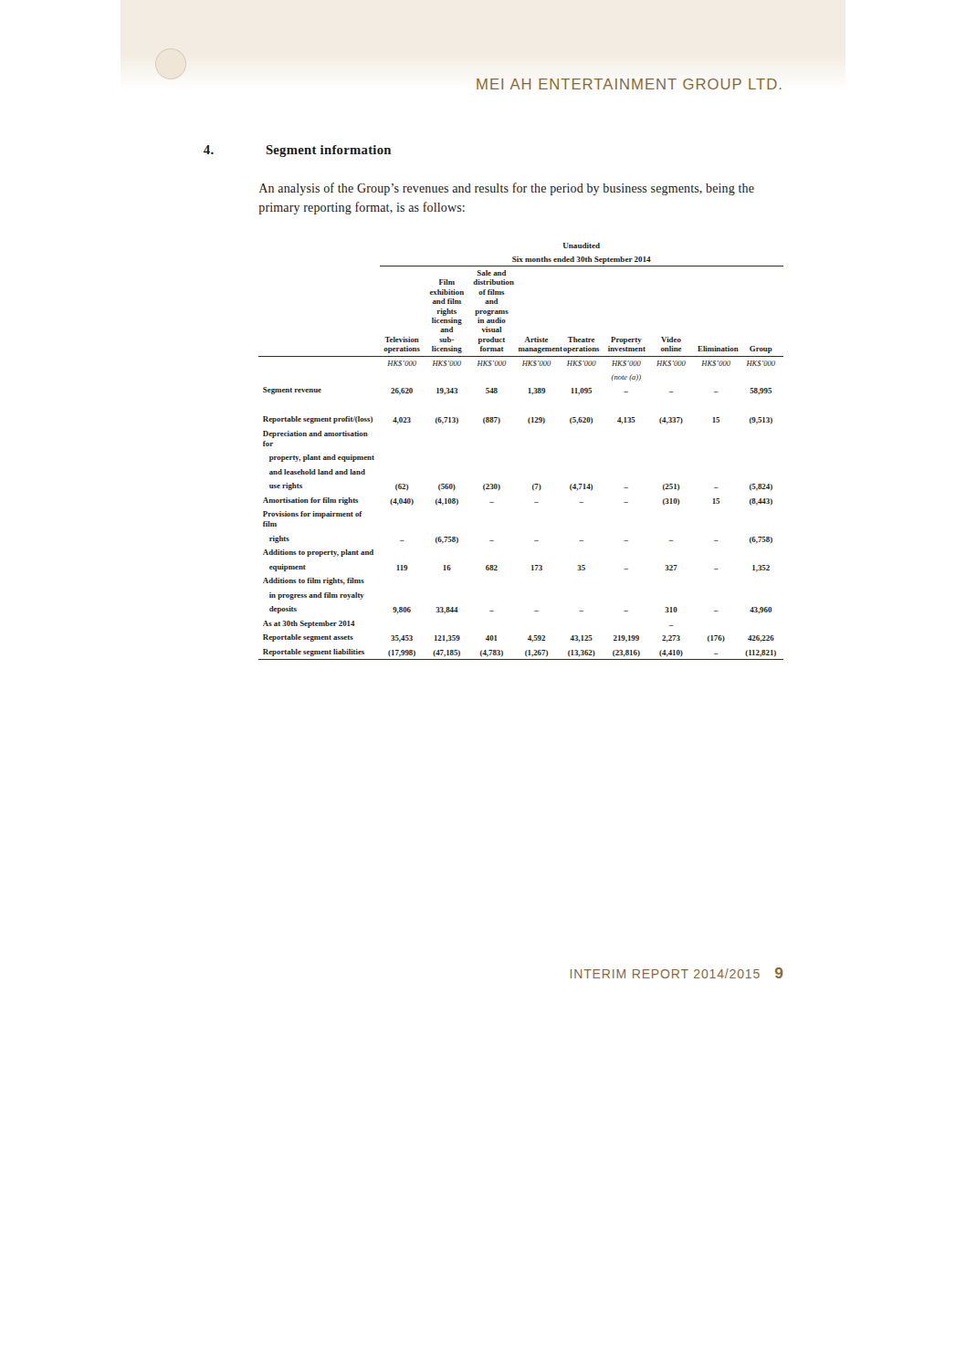MEI AH ENTERTAINMENT GROUP LTD.
4. Segment information
An analysis of the Group’s revenues and results for the period by business segments, being the primary reporting format, is as follows:
| | Unaudited |
| | Six months ended 30th September 2014 |
| | Television operations | Film exhibition and film rights licensing and sub-licensing | Sale and distribution of films and programs in audio visual product format | Artiste management | Theatre operations | Property investment | Video online | Elimination | Group |
| | HK$’000 | HK$’000 | HK$’000 | HK$’000 | HK$’000 | HK$’000 | HK$’000 | HK$’000 | HK$’000 |
| | | | | | | (note (a)) | | | |
| Segment revenue | 26,620 | 19,343 | 548 | 1,389 | 11,095 | – | – | – | 58,995 |
| Reportable segment profit/(loss) | 4,023 | (6,713) | (887) | (129) | (5,620) | 4,135 | (4,337) | 15 | (9,513) |
| Depreciation and amortisation for | |
| property, plant and equipment | |
| and leasehold land and land | |
| use rights | (62) | (560) | (230) | (7) | (4,714) | – | (251) | – | (5,824) |
| Amortisation for film rights | (4,040) | (4,108) | – | – | – | – | (310) | 15 | (8,443) |
| Provisions for impairment of film | |
| rights | – | (6,758) | – | – | – | – | – | – | (6,758) |
| Additions to property, plant and | |
| equipment | 119 | 16 | 682 | 173 | 35 | – | 327 | – | 1,352 |
| Additions to film rights, films | |
| in progress and film royalty | |
| deposits | 9,806 | 33,844 | – | – | – | – | 310 | – | 43,960 |
| As at 30th September 2014 | | – | |
| Reportable segment assets | 35,453 | 121,359 | 401 | 4,592 | 43,125 | 219,199 | 2,273 | (176) | 426,226 |
| Reportable segment liabilities | (17,998) | (47,185) | (4,783) | (1,267) | (13,362) | (23,816) | (4,410) | – | (112,821) |
INTERIM REPORT 2014/2015 9